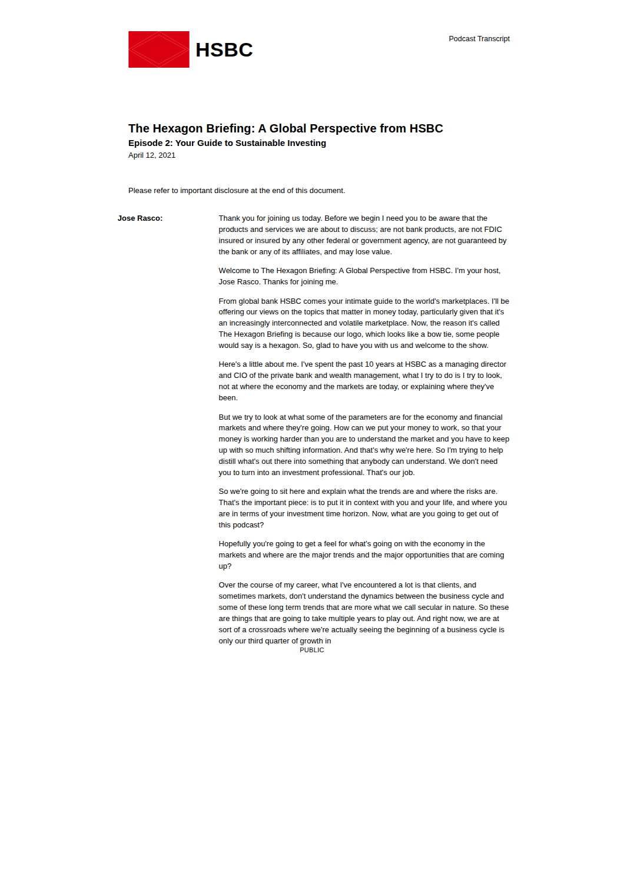HSBC
Podcast Transcript
The Hexagon Briefing: A Global Perspective from HSBC
Episode 2: Your Guide to Sustainable Investing
April 12, 2021
Please refer to important disclosure at the end of this document.
Jose Rasco:
Thank you for joining us today. Before we begin I need you to be aware that the products and services we are about to discuss; are not bank products, are not FDIC insured or insured by any other federal or government agency, are not guaranteed by the bank or any of its affiliates, and may lose value.
Welcome to The Hexagon Briefing: A Global Perspective from HSBC. I'm your host, Jose Rasco. Thanks for joining me.
From global bank HSBC comes your intimate guide to the world's marketplaces. I'll be offering our views on the topics that matter in money today, particularly given that it's an increasingly interconnected and volatile marketplace. Now, the reason it's called The Hexagon Briefing is because our logo, which looks like a bow tie, some people would say is a hexagon. So, glad to have you with us and welcome to the show.
Here's a little about me. I've spent the past 10 years at HSBC as a managing director and CIO of the private bank and wealth management, what I try to do is I try to look, not at where the economy and the markets are today, or explaining where they've been.
But we try to look at what some of the parameters are for the economy and financial markets and where they're going. How can we put your money to work, so that your money is working harder than you are to understand the market and you have to keep up with so much shifting information. And that's why we're here. So I'm trying to help distill what's out there into something that anybody can understand. We don't need you to turn into an investment professional. That's our job.
So we're going to sit here and explain what the trends are and where the risks are. That's the important piece: is to put it in context with you and your life, and where you are in terms of your investment time horizon. Now, what are you going to get out of this podcast?
Hopefully you're going to get a feel for what's going on with the economy in the markets and where are the major trends and the major opportunities that are coming up?
Over the course of my career, what I've encountered a lot is that clients, and sometimes markets, don't understand the dynamics between the business cycle and some of these long term trends that are more what we call secular in nature. So these are things that are going to take multiple years to play out. And right now, we are at sort of a crossroads where we're actually seeing the beginning of a business cycle is only our third quarter of growth in
PUBLIC